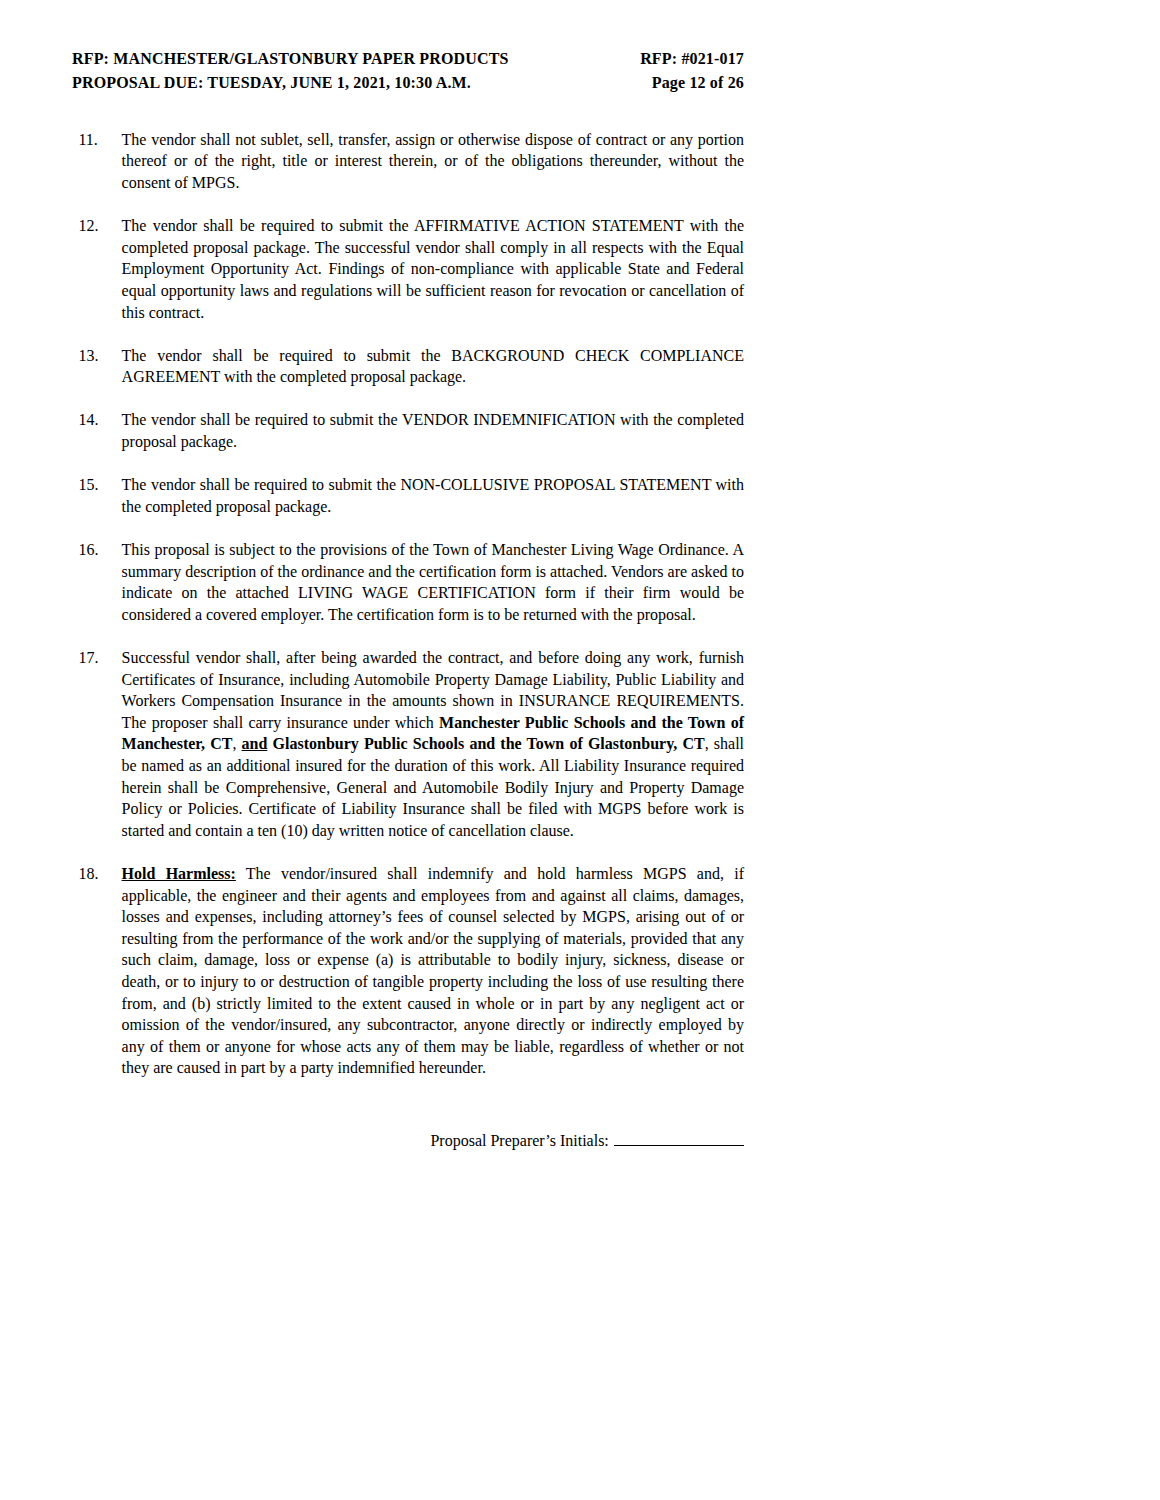RFP: Manchester/Glastonbury Paper Products RFP: #021-017
Proposal Due: Tuesday, June 1, 2021, 10:30 A.M. Page 12 of 26
11. The vendor shall not sublet, sell, transfer, assign or otherwise dispose of contract or any portion thereof or of the right, title or interest therein, or of the obligations thereunder, without the consent of MPGS.
12. The vendor shall be required to submit the Affirmative Action Statement with the completed proposal package. The successful vendor shall comply in all respects with the Equal Employment Opportunity Act. Findings of non-compliance with applicable State and Federal equal opportunity laws and regulations will be sufficient reason for revocation or cancellation of this contract.
13. The vendor shall be required to submit the Background Check Compliance Agreement with the completed proposal package.
14. The vendor shall be required to submit the Vendor Indemnification with the completed proposal package.
15. The vendor shall be required to submit the Non-Collusive Proposal Statement with the completed proposal package.
16. This proposal is subject to the provisions of the Town of Manchester Living Wage Ordinance. A summary description of the ordinance and the certification form is attached. Vendors are asked to indicate on the attached Living Wage Certification form if their firm would be considered a covered employer. The certification form is to be returned with the proposal.
17. Successful vendor shall, after being awarded the contract, and before doing any work, furnish Certificates of Insurance, including Automobile Property Damage Liability, Public Liability and Workers Compensation Insurance in the amounts shown in Insurance Requirements. The proposer shall carry insurance under which Manchester Public Schools and the Town of Manchester, CT, and Glastonbury Public Schools and the Town of Glastonbury, CT, shall be named as an additional insured for the duration of this work. All Liability Insurance required herein shall be Comprehensive, General and Automobile Bodily Injury and Property Damage Policy or Policies. Certificate of Liability Insurance shall be filed with MGPS before work is started and contain a ten (10) day written notice of cancellation clause.
18. Hold Harmless: The vendor/insured shall indemnify and hold harmless MGPS and, if applicable, the engineer and their agents and employees from and against all claims, damages, losses and expenses, including attorney’s fees of counsel selected by MGPS, arising out of or resulting from the performance of the work and/or the supplying of materials, provided that any such claim, damage, loss or expense (a) is attributable to bodily injury, sickness, disease or death, or to injury to or destruction of tangible property including the loss of use resulting there from, and (b) strictly limited to the extent caused in whole or in part by any negligent act or omission of the vendor/insured, any subcontractor, anyone directly or indirectly employed by any of them or anyone for whose acts any of them may be liable, regardless of whether or not they are caused in part by a party indemnified hereunder.
Proposal Preparer’s Initials: